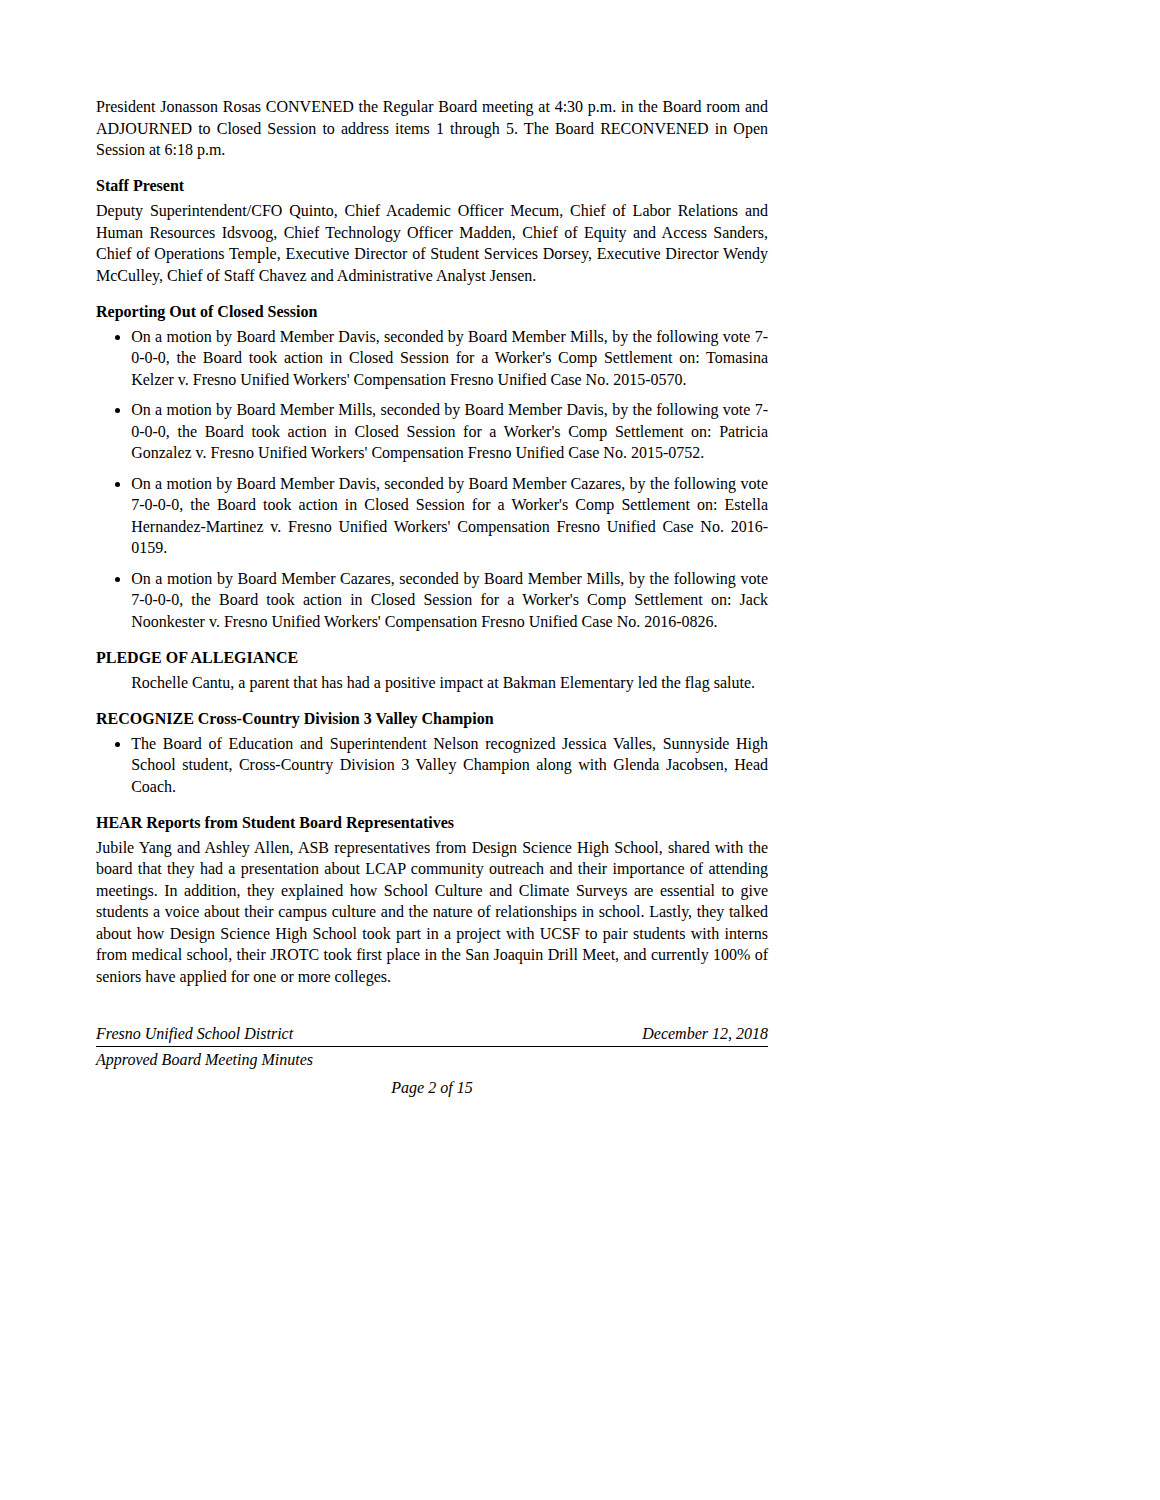President Jonasson Rosas CONVENED the Regular Board meeting at 4:30 p.m. in the Board room and ADJOURNED to Closed Session to address items 1 through 5. The Board RECONVENED in Open Session at 6:18 p.m.
Staff Present
Deputy Superintendent/CFO Quinto, Chief Academic Officer Mecum, Chief of Labor Relations and Human Resources Idsvoog, Chief Technology Officer Madden, Chief of Equity and Access Sanders, Chief of Operations Temple, Executive Director of Student Services Dorsey, Executive Director Wendy McCulley, Chief of Staff Chavez and Administrative Analyst Jensen.
Reporting Out of Closed Session
On a motion by Board Member Davis, seconded by Board Member Mills, by the following vote 7-0-0-0, the Board took action in Closed Session for a Worker's Comp Settlement on: Tomasina Kelzer v. Fresno Unified Workers' Compensation Fresno Unified Case No. 2015-0570.
On a motion by Board Member Mills, seconded by Board Member Davis, by the following vote 7-0-0-0, the Board took action in Closed Session for a Worker's Comp Settlement on: Patricia Gonzalez v. Fresno Unified Workers' Compensation Fresno Unified Case No. 2015-0752.
On a motion by Board Member Davis, seconded by Board Member Cazares, by the following vote 7-0-0-0, the Board took action in Closed Session for a Worker's Comp Settlement on: Estella Hernandez-Martinez v. Fresno Unified Workers' Compensation Fresno Unified Case No. 2016-0159.
On a motion by Board Member Cazares, seconded by Board Member Mills, by the following vote 7-0-0-0, the Board took action in Closed Session for a Worker's Comp Settlement on: Jack Noonkester v. Fresno Unified Workers' Compensation Fresno Unified Case No. 2016-0826.
PLEDGE OF ALLEGIANCE
Rochelle Cantu, a parent that has had a positive impact at Bakman Elementary led the flag salute.
RECOGNIZE Cross-Country Division 3 Valley Champion
The Board of Education and Superintendent Nelson recognized Jessica Valles, Sunnyside High School student, Cross-Country Division 3 Valley Champion along with Glenda Jacobsen, Head Coach.
HEAR Reports from Student Board Representatives
Jubile Yang and Ashley Allen, ASB representatives from Design Science High School, shared with the board that they had a presentation about LCAP community outreach and their importance of attending meetings. In addition, they explained how School Culture and Climate Surveys are essential to give students a voice about their campus culture and the nature of relationships in school. Lastly, they talked about how Design Science High School took part in a project with UCSF to pair students with interns from medical school, their JROTC took first place in the San Joaquin Drill Meet, and currently 100% of seniors have applied for one or more colleges.
Fresno Unified School District December 12, 2018
Approved Board Meeting Minutes
Page 2 of 15